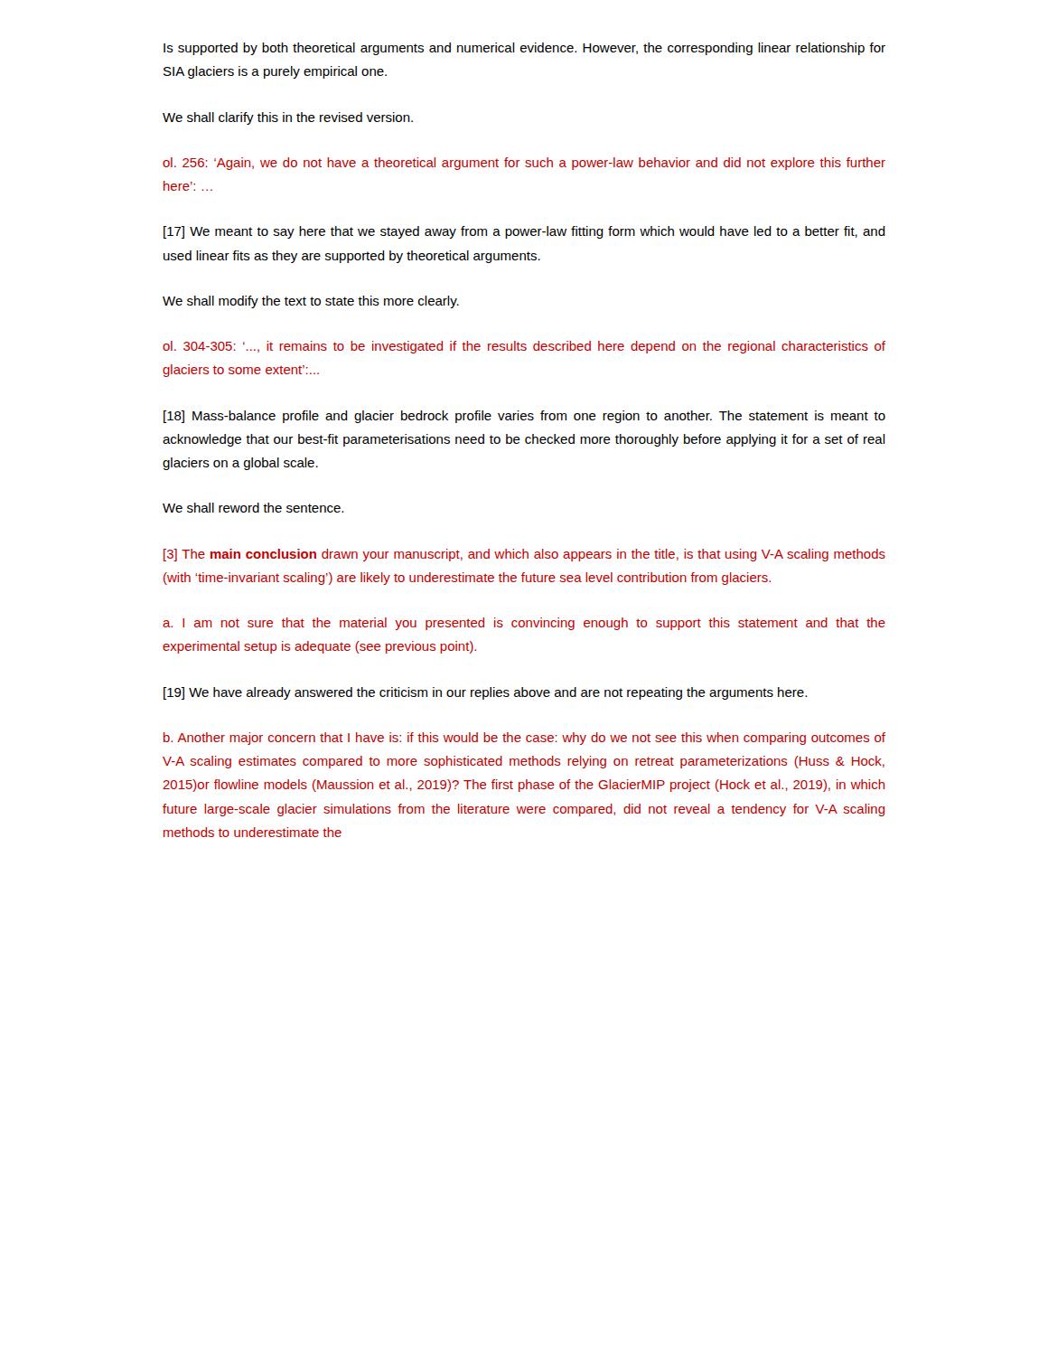Is supported by both theoretical arguments and numerical evidence. However, the corresponding linear relationship for SIA glaciers is a purely empirical one.
We shall clarify this in the revised version.
ol. 256: ‘Again, we do not have a theoretical argument for such a power-law behavior and did not explore this further here’: …
[17] We meant to say here that we stayed away from a power-law fitting form which would have led to a better fit, and used linear fits as they are supported by theoretical arguments.
We shall modify the text to state this more clearly.
ol. 304-305: ‘..., it remains to be investigated if the results described here depend on the regional characteristics of glaciers to some extent’:...
[18] Mass-balance profile and glacier bedrock profile varies from one region to another. The statement is meant to acknowledge that our best-fit parameterisations need to be checked more thoroughly before applying it for a set of real glaciers on a global scale.
We shall reword the sentence.
[3] The main conclusion drawn your manuscript, and which also appears in the title, is that using V-A scaling methods (with ‘time-invariant scaling’) are likely to underestimate the future sea level contribution from glaciers.
a. I am not sure that the material you presented is convincing enough to support this statement and that the experimental setup is adequate (see previous point).
[19] We have already answered the criticism in our replies above and are not repeating the arguments here.
b. Another major concern that I have is: if this would be the case: why do we not see this when comparing outcomes of V-A scaling estimates compared to more sophisticated methods relying on retreat parameterizations (Huss & Hock, 2015)or flowline models (Maussion et al., 2019)? The first phase of the GlacierMIP project (Hock et al., 2019), in which future large-scale glacier simulations from the literature were compared, did not reveal a tendency for V-A scaling methods to underestimate the